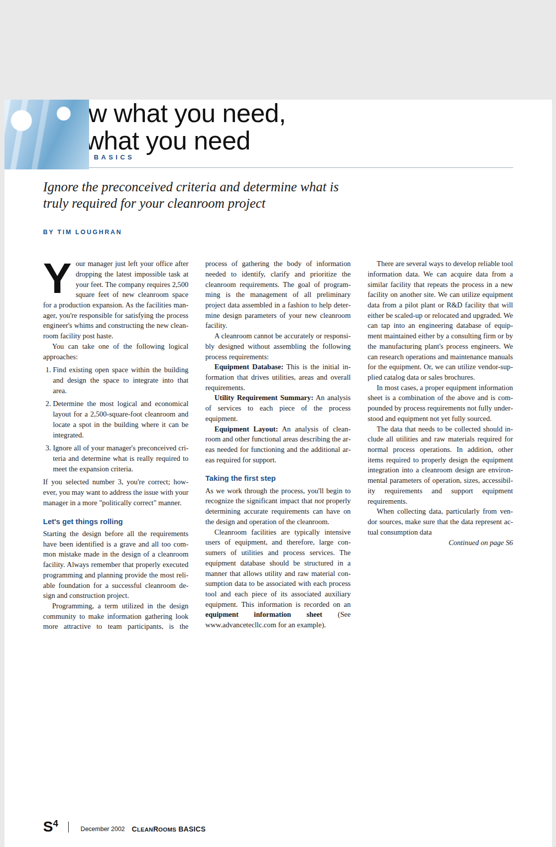BASICS
Know what you need, get what you need
Ignore the preconceived criteria and determine what is truly required for your cleanroom project
BY TIM LOUGHRAN
Your manager just left your office after dropping the latest impossible task at your feet. The company requires 2,500 square feet of new cleanroom space for a production expansion. As the facilities manager, you're responsible for satisfying the process engineer's whims and constructing the new cleanroom facility post haste.
You can take one of the following logical approaches:
Find existing open space within the building and design the space to integrate into that area.
Determine the most logical and economical layout for a 2,500-square-foot cleanroom and locate a spot in the building where it can be integrated.
Ignore all of your manager's preconceived criteria and determine what is really required to meet the expansion criteria.
If you selected number 3, you're correct; however, you may want to address the issue with your manager in a more "politically correct" manner.
Let's get things rolling
Starting the design before all the requirements have been identified is a grave and all too common mistake made in the design of a cleanroom facility. Always remember that properly executed programming and planning provide the most reliable foundation for a successful cleanroom design and construction project.
Programming, a term utilized in the design community to make information gathering look more attractive to team participants, is the process of gathering the body of information needed to identify, clarify and prioritize the cleanroom requirements. The goal of programming is the management of all preliminary project data assembled in a fashion to help determine design parameters of your new cleanroom facility.
A cleanroom cannot be accurately or responsibly designed without assembling the following process requirements:
Equipment Database: This is the initial information that drives utilities, areas and overall requirements.
Utility Requirement Summary: An analysis of services to each piece of the process equipment.
Equipment Layout: An analysis of cleanroom and other functional areas describing the areas needed for functioning and the additional areas required for support.
Taking the first step
As we work through the process, you'll begin to recognize the significant impact that not properly determining accurate requirements can have on the design and operation of the cleanroom.
Cleanroom facilities are typically intensive users of equipment, and therefore, large consumers of utilities and process services. The equipment database should be structured in a manner that allows utility and raw material consumption data to be associated with each process tool and each piece of its associated auxiliary equipment. This information is recorded on an equipment information sheet (See www.advancetecllc.com for an example).
There are several ways to develop reliable tool information data. We can acquire data from a similar facility that repeats the process in a new facility on another site. We can utilize equipment data from a pilot plant or R&D facility that will either be scaled-up or relocated and upgraded. We can tap into an engineering database of equipment maintained either by a consulting firm or by the manufacturing plant's process engineers. We can research operations and maintenance manuals for the equipment. Or, we can utilize vendor-supplied catalog data or sales brochures.
In most cases, a proper equipment information sheet is a combination of the above and is compounded by process requirements not fully understood and equipment not yet fully sourced.
The data that needs to be collected should include all utilities and raw materials required for normal process operations. In addition, other items required to properly design the equipment integration into a cleanroom design are environmental parameters of operation, sizes, accessibility requirements and support equipment requirements.
When collecting data, particularly from vendor sources, make sure that the data represent actual consumption data
Continued on page S6
S4
December 2002
CLEANROOMS BASICS